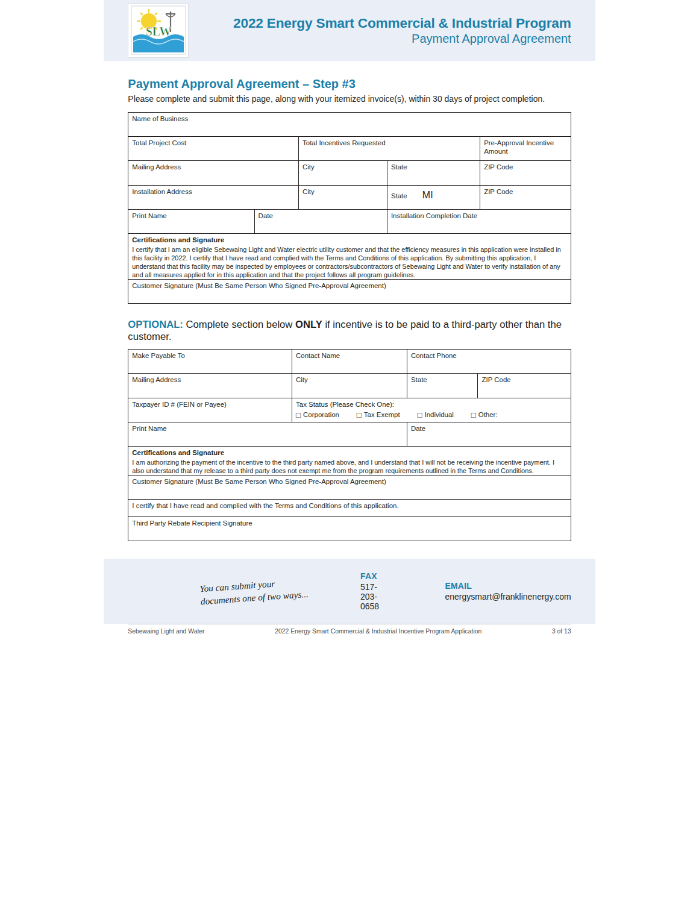SLW
2022 Energy Smart Commercial & Industrial Program
Payment Approval Agreement
Payment Approval Agreement – Step #3
Please complete and submit this page, along with your itemized invoice(s), within 30 days of project completion.
| Name of Business |
| Total Project Cost | Total Incentives Requested | Pre-Approval Incentive Amount |
| Mailing Address | City | State | ZIP Code |
| Installation Address | City | State MI | ZIP Code |
| Print Name | Date | Installation Completion Date |
| Certifications and Signature I certify that I am an eligible Sebewaing Light and Water electric utility customer and that the efficiency measures in this application were installed in this facility in 2022. I certify that I have read and complied with the Terms and Conditions of this application. By submitting this application, I understand that this facility may be inspected by employees or contractors/subcontractors of Sebewaing Light and Water to verify installation of any and all measures applied for in this application and that the project follows all program guidelines. |
| Customer Signature (Must Be Same Person Who Signed Pre-Approval Agreement) |
OPTIONAL: Complete section below ONLY if incentive is to be paid to a third-party other than the customer.
| Make Payable To | Contact Name | Contact Phone |
| Mailing Address | City | State | ZIP Code |
| Taxpayer ID # (FEIN or Payee) | Tax Status (Please Check One): Corporation Tax Exempt Individual Other: |
| Print Name | Date |
| Certifications and Signature I am authorizing the payment of the incentive to the third party named above, and I understand that I will not be receiving the incentive payment. I also understand that my release to a third party does not exempt me from the program requirements outlined in the Terms and Conditions. |
| Customer Signature (Must Be Same Person Who Signed Pre-Approval Agreement) |
| I certify that I have read and complied with the Terms and Conditions of this application. |
| Third Party Rebate Recipient Signature |
You can submit your
documents one of two ways...
FAX
517-203-0658
EMAIL
energysmart@franklinenergy.com
Sebewaing Light and Water
2022 Energy Smart Commercial & Industrial Incentive Program Application
3 of 13